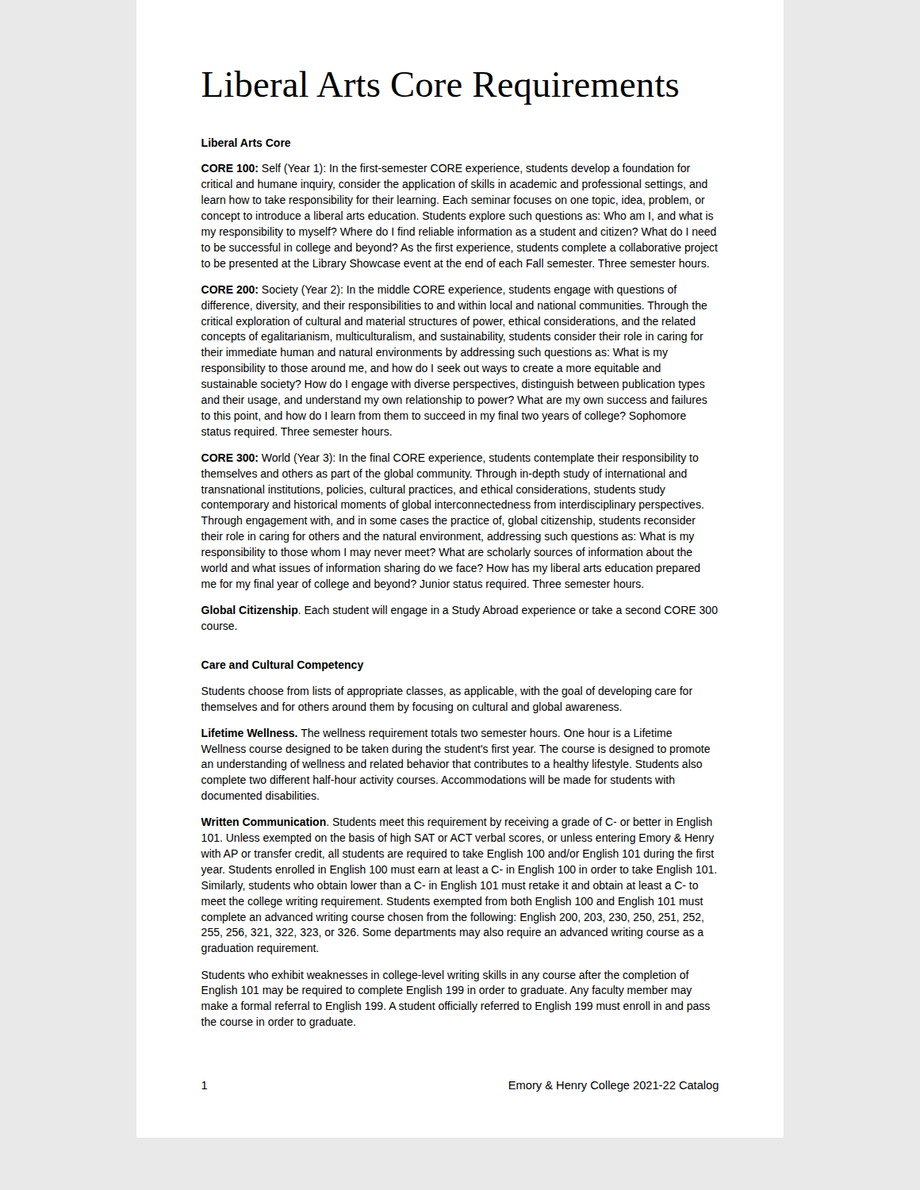Liberal Arts Core Requirements
Liberal Arts Core
CORE 100: Self (Year 1): In the first-semester CORE experience, students develop a foundation for critical and humane inquiry, consider the application of skills in academic and professional settings, and learn how to take responsibility for their learning. Each seminar focuses on one topic, idea, problem, or concept to introduce a liberal arts education. Students explore such questions as: Who am I, and what is my responsibility to myself? Where do I find reliable information as a student and citizen? What do I need to be successful in college and beyond? As the first experience, students complete a collaborative project to be presented at the Library Showcase event at the end of each Fall semester. Three semester hours.
CORE 200: Society (Year 2): In the middle CORE experience, students engage with questions of difference, diversity, and their responsibilities to and within local and national communities. Through the critical exploration of cultural and material structures of power, ethical considerations, and the related concepts of egalitarianism, multiculturalism, and sustainability, students consider their role in caring for their immediate human and natural environments by addressing such questions as: What is my responsibility to those around me, and how do I seek out ways to create a more equitable and sustainable society? How do I engage with diverse perspectives, distinguish between publication types and their usage, and understand my own relationship to power? What are my own success and failures to this point, and how do I learn from them to succeed in my final two years of college? Sophomore status required. Three semester hours.
CORE 300: World (Year 3): In the final CORE experience, students contemplate their responsibility to themselves and others as part of the global community. Through in-depth study of international and transnational institutions, policies, cultural practices, and ethical considerations, students study contemporary and historical moments of global interconnectedness from interdisciplinary perspectives. Through engagement with, and in some cases the practice of, global citizenship, students reconsider their role in caring for others and the natural environment, addressing such questions as: What is my responsibility to those whom I may never meet? What are scholarly sources of information about the world and what issues of information sharing do we face? How has my liberal arts education prepared me for my final year of college and beyond? Junior status required. Three semester hours.
Global Citizenship. Each student will engage in a Study Abroad experience or take a second CORE 300 course.
Care and Cultural Competency
Students choose from lists of appropriate classes, as applicable, with the goal of developing care for themselves and for others around them by focusing on cultural and global awareness.
Lifetime Wellness. The wellness requirement totals two semester hours. One hour is a Lifetime Wellness course designed to be taken during the student's first year. The course is designed to promote an understanding of wellness and related behavior that contributes to a healthy lifestyle. Students also complete two different half-hour activity courses. Accommodations will be made for students with documented disabilities.
Written Communication. Students meet this requirement by receiving a grade of C- or better in English 101. Unless exempted on the basis of high SAT or ACT verbal scores, or unless entering Emory & Henry with AP or transfer credit, all students are required to take English 100 and/or English 101 during the first year. Students enrolled in English 100 must earn at least a C- in English 100 in order to take English 101. Similarly, students who obtain lower than a C- in English 101 must retake it and obtain at least a C- to meet the college writing requirement. Students exempted from both English 100 and English 101 must complete an advanced writing course chosen from the following: English 200, 203, 230, 250, 251, 252, 255, 256, 321, 322, 323, or 326. Some departments may also require an advanced writing course as a graduation requirement.
Students who exhibit weaknesses in college-level writing skills in any course after the completion of English 101 may be required to complete English 199 in order to graduate. Any faculty member may make a formal referral to English 199. A student officially referred to English 199 must enroll in and pass the course in order to graduate.
1 Emory & Henry College 2021-22 Catalog